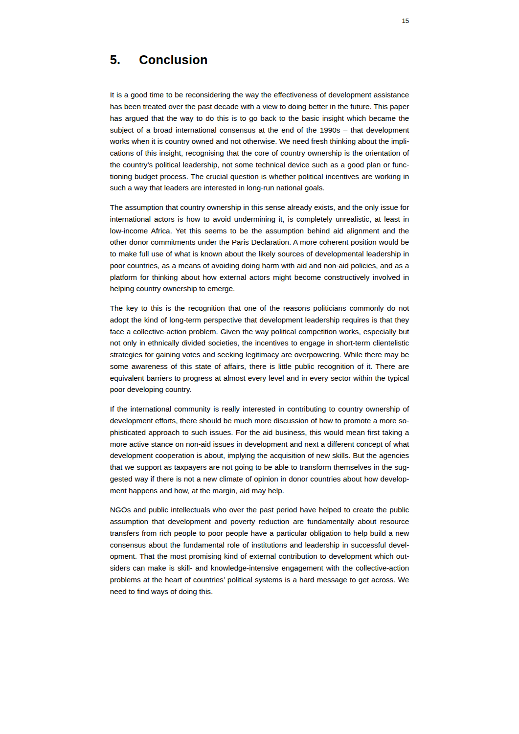15
5. Conclusion
It is a good time to be reconsidering the way the effectiveness of development assistance has been treated over the past decade with a view to doing better in the future. This paper has argued that the way to do this is to go back to the basic insight which became the subject of a broad international consensus at the end of the 1990s – that development works when it is country owned and not otherwise. We need fresh thinking about the implications of this insight, recognising that the core of country ownership is the orientation of the country’s political leadership, not some technical device such as a good plan or functioning budget process. The crucial question is whether political incentives are working in such a way that leaders are interested in long-run national goals.
The assumption that country ownership in this sense already exists, and the only issue for international actors is how to avoid undermining it, is completely unrealistic, at least in low-income Africa. Yet this seems to be the assumption behind aid alignment and the other donor commitments under the Paris Declaration. A more coherent position would be to make full use of what is known about the likely sources of developmental leadership in poor countries, as a means of avoiding doing harm with aid and non-aid policies, and as a platform for thinking about how external actors might become constructively involved in helping country ownership to emerge.
The key to this is the recognition that one of the reasons politicians commonly do not adopt the kind of long-term perspective that development leadership requires is that they face a collective-action problem. Given the way political competition works, especially but not only in ethnically divided societies, the incentives to engage in short-term clientelistic strategies for gaining votes and seeking legitimacy are overpowering. While there may be some awareness of this state of affairs, there is little public recognition of it. There are equivalent barriers to progress at almost every level and in every sector within the typical poor developing country.
If the international community is really interested in contributing to country ownership of development efforts, there should be much more discussion of how to promote a more sophisticated approach to such issues. For the aid business, this would mean first taking a more active stance on non-aid issues in development and next a different concept of what development cooperation is about, implying the acquisition of new skills. But the agencies that we support as taxpayers are not going to be able to transform themselves in the suggested way if there is not a new climate of opinion in donor countries about how development happens and how, at the margin, aid may help.
NGOs and public intellectuals who over the past period have helped to create the public assumption that development and poverty reduction are fundamentally about resource transfers from rich people to poor people have a particular obligation to help build a new consensus about the fundamental role of institutions and leadership in successful development. That the most promising kind of external contribution to development which outsiders can make is skill- and knowledge-intensive engagement with the collective-action problems at the heart of countries’ political systems is a hard message to get across. We need to find ways of doing this.